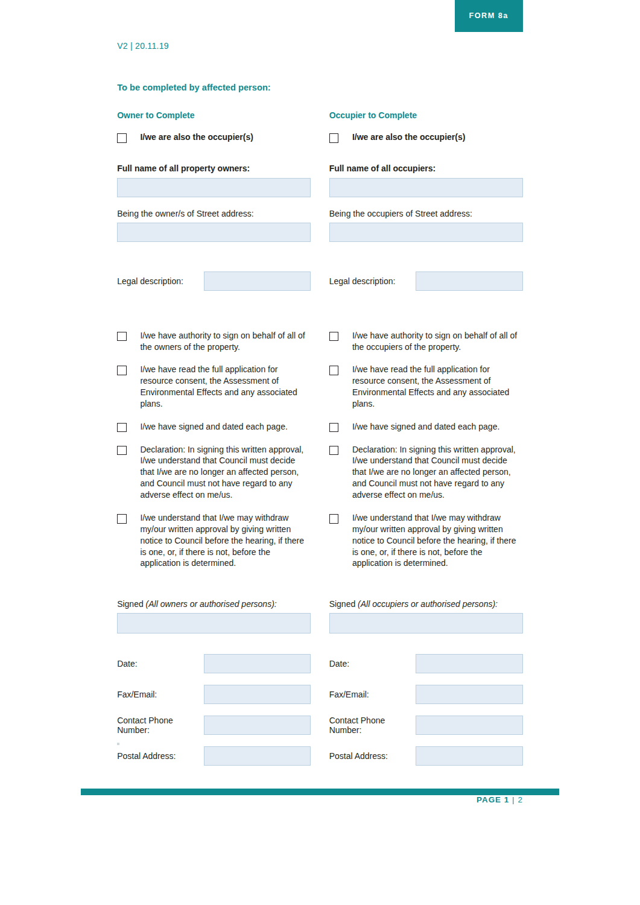FORM 8a
V2 | 20.11.19
To be completed by affected person:
Owner to Complete
I/we are also the occupier(s)
Full name of all property owners:
Being the owner/s of Street address:
Legal description:
I/we have authority to sign on behalf of all of the owners of the property.
I/we have read the full application for resource consent, the Assessment of Environmental Effects and any associated plans.
I/we have signed and dated each page.
Declaration: In signing this written approval, I/we understand that Council must decide that I/we are no longer an affected person, and Council must not have regard to any adverse effect on me/us.
I/we understand that I/we may withdraw my/our written approval by giving written notice to Council before the hearing, if there is one, or, if there is not, before the application is determined.
Signed (All owners or authorised persons):
Date:
Fax/Email:
Contact Phone Number:
Postal Address:
Occupier to Complete
I/we are also the occupier(s)
Full name of all occupiers:
Being the occupiers of Street address:
Legal description:
I/we have authority to sign on behalf of all of the occupiers of the property.
I/we have read the full application for resource consent, the Assessment of Environmental Effects and any associated plans.
I/we have signed and dated each page.
Declaration: In signing this written approval, I/we understand that Council must decide that I/we are no longer an affected person, and Council must not have regard to any adverse effect on me/us.
I/we understand that I/we may withdraw my/our written approval by giving written notice to Council before the hearing, if there is one, or, if there is not, before the application is determined.
Signed (All occupiers or authorised persons):
Date:
Fax/Email:
Contact Phone Number:
Postal Address:
PAGE 1 | 2